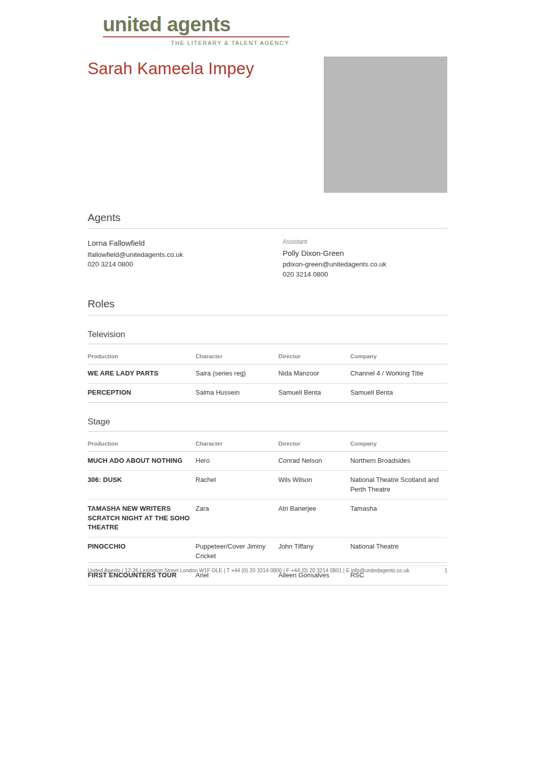united agents
The Literary & Talent Agency
Sarah Kameela Impey
Agents
Lorna Fallowfield
lfallowfield@unitedagents.co.uk
020 3214 0800
Assistant
Polly Dixon-Green
pdixon-green@unitedagents.co.uk
020 3214 0800
Roles
Television
| Production | Character | Director | Company |
| --- | --- | --- | --- |
| WE ARE LADY PARTS | Saira (series reg) | Nida Manzoor | Channel 4 / Working Title |
| PERCEPTION | Salma Hussein | Samuell Benta | Samuell Benta |
Stage
| Production | Character | Director | Company |
| --- | --- | --- | --- |
| MUCH ADO ABOUT NOTHING | Hero | Conrad Nelson | Northern Broadsides |
| 306: DUSK | Rachel | Wils Wilson | National Theatre Scotland and Perth Theatre |
| TAMASHA NEW WRITERS SCRATCH NIGHT AT THE SOHO THEATRE | Zara | Atri Banerjee | Tamasha |
| PINOCCHIO | Puppeteer/Cover Jiminy Cricket | John Tiffany | National Theatre |
| FIRST ENCOUNTERS TOUR | Ariel | Aileen Gonsalves | RSC |
United Agents | 12-26 Lexington Street London W1F OLE | T +44 (0) 20 3214 0800 | F +44 (0) 20 3214 0801 | E info@unitedagents.co.uk 1